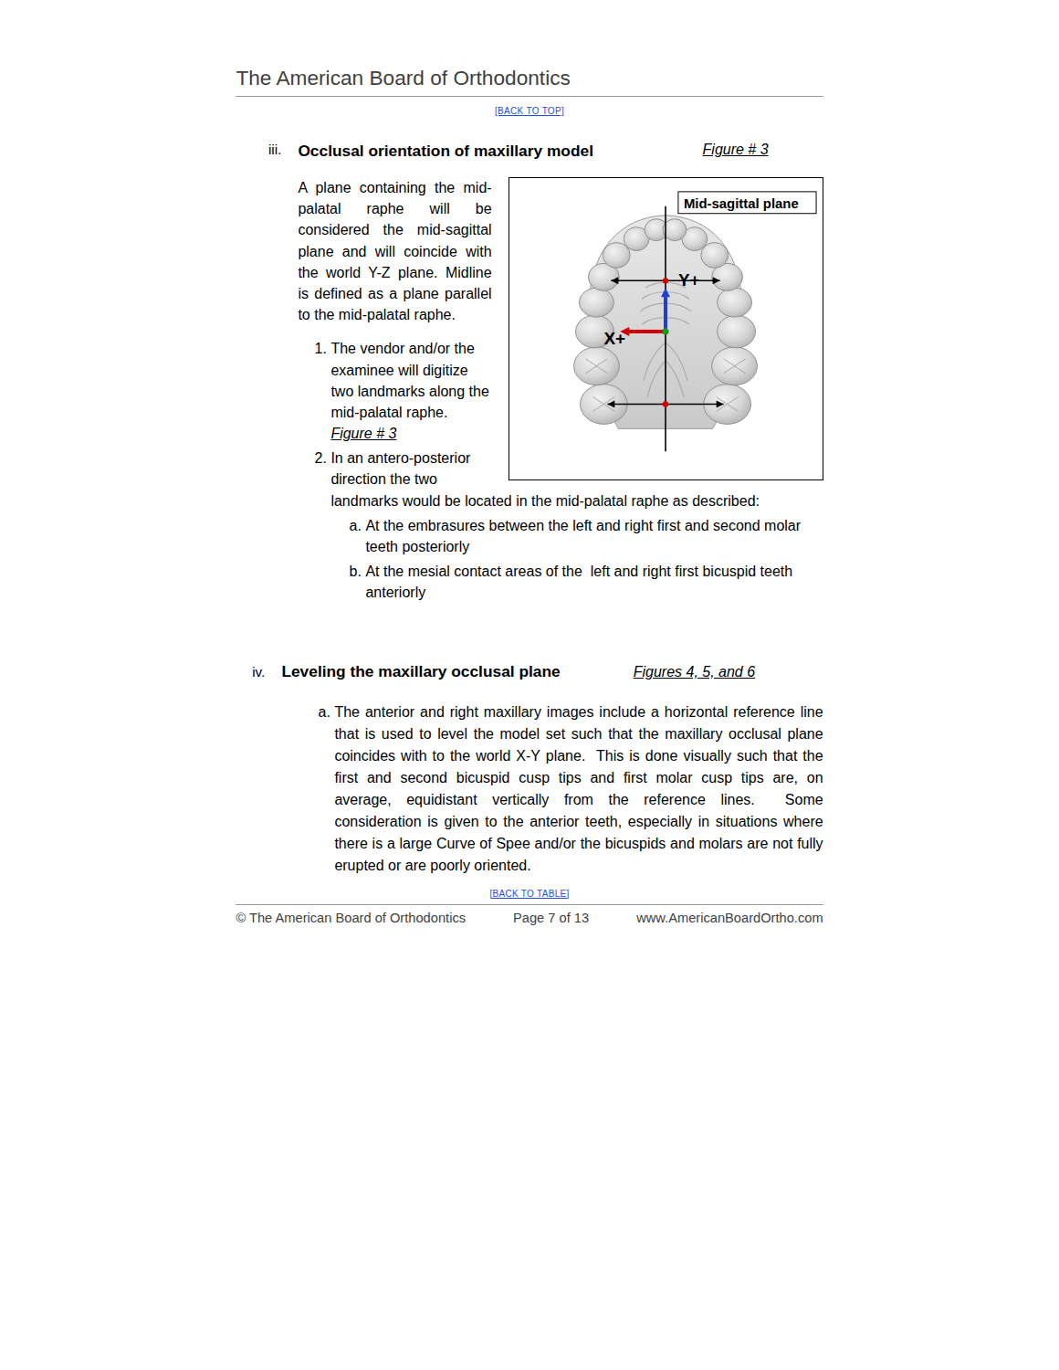The American Board of Orthodontics
[BACK TO TOP]
iii.
Occlusal orientation of maxillary model Figure # 3
Y+ X+ Mid-sagittal plane
A plane containing the mid-palatal raphe will be considered the mid-sagittal plane and will coincide with the world Y-Z plane. Midline is defined as a plane parallel to the mid-palatal raphe.
The vendor and/or the examinee will digitize two landmarks along the mid-palatal raphe. Figure # 3
In an antero-posterior direction the two landmarks would be located in the mid-palatal raphe as described:
At the embrasures between the left and right first and second molar teeth posteriorly
At the mesial contact areas of the left and right first bicuspid teeth anteriorly
iv.
Leveling the maxillary occlusal plane
Figures 4, 5, and 6
The anterior and right maxillary images include a horizontal reference line that is used to level the model set such that the maxillary occlusal plane coincides with to the world X-Y plane. This is done visually such that the first and second bicuspid cusp tips and first molar cusp tips are, on average, equidistant vertically from the reference lines. Some consideration is given to the anterior teeth, especially in situations where there is a large Curve of Spee and/or the bicuspids and molars are not fully erupted or are poorly oriented.
[BACK TO TABLE]
© The American Board of Orthodontics
Page 7 of 13
www.AmericanBoardOrtho.com